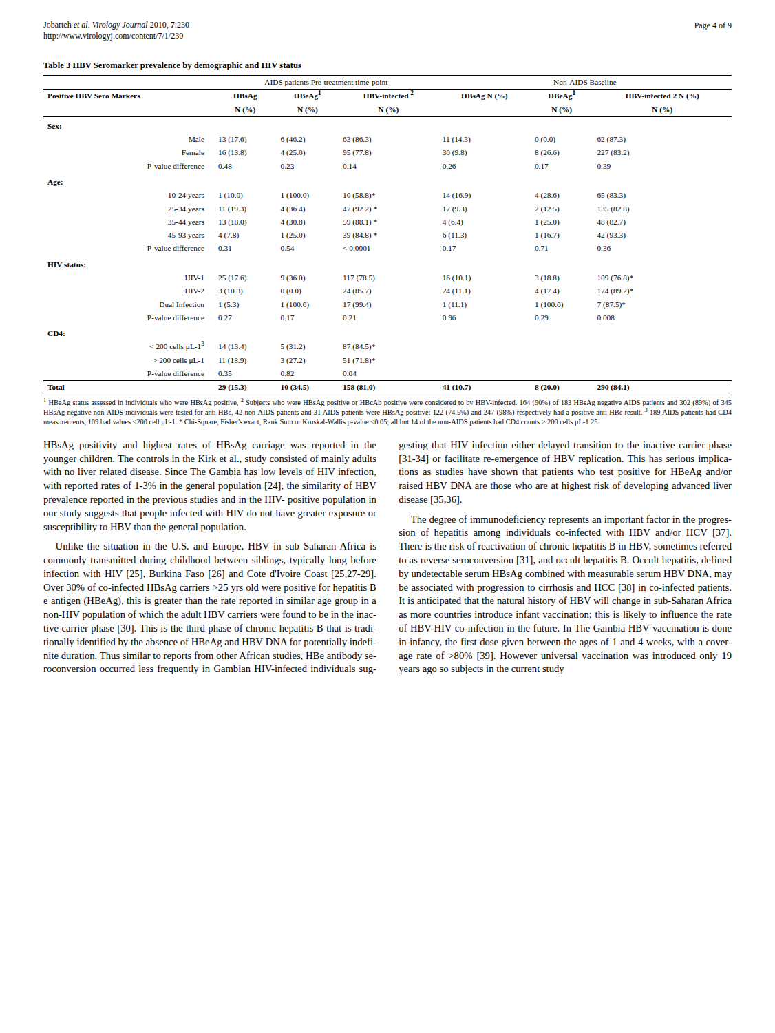Jobarteh et al. Virology Journal 2010, 7:230
http://www.virologyj.com/content/7/1/230
Page 4 of 9
Table 3 HBV Seromarker prevalence by demographic and HIV status
| | AIDS patients Pre-treatment time-point | Non-AIDS Baseline |
| --- | --- | --- |
| Positive HBV Sero Markers | HBsAg | HBeAg 1 | HBV-infected 2 | HBsAg N (%) | HBeAg 1 | HBV-infected 2 N (%) |
| | N (%) | N (%) | N (%) | | N (%) | N (%) |
| Sex: |
| Male | 13 (17.6) | 6 (46.2) | 63 (86.3) | 11 (14.3) | 0 (0.0) | 62 (87.3) |
| Female | 16 (13.8) | 4 (25.0) | 95 (77.8) | 30 (9.8) | 8 (26.6) | 227 (83.2) |
| P-value difference | 0.48 | 0.23 | 0.14 | 0.26 | 0.17 | 0.39 |
| Age: |
| 10-24 years | 1 (10.0) | 1 (100.0) | 10 (58.8)* | 14 (16.9) | 4 (28.6) | 65 (83.3) |
| 25-34 years | 11 (19.3) | 4 (36.4) | 47 (92.2) * | 17 (9.3) | 2 (12.5) | 135 (82.8) |
| 35-44 years | 13 (18.0) | 4 (30.8) | 59 (88.1) * | 4 (6.4) | 1 (25.0) | 48 (82.7) |
| 45-93 years | 4 (7.8) | 1 (25.0) | 39 (84.8) * | 6 (11.3) | 1 (16.7) | 42 (93.3) |
| P-value difference | 0.31 | 0.54 | < 0.0001 | 0.17 | 0.71 | 0.36 |
| HIV status: |
| HIV-1 | 25 (17.6) | 9 (36.0) | 117 (78.5) | 16 (10.1) | 3 (18.8) | 109 (76.8)* |
| HIV-2 | 3 (10.3) | 0 (0.0) | 24 (85.7) | 24 (11.1) | 4 (17.4) | 174 (89.2)* |
| Dual Infection | 1 (5.3) | 1 (100.0) | 17 (99.4) | 1 (11.1) | 1 (100.0) | 7 (87.5)* |
| P-value difference | 0.27 | 0.17 | 0.21 | 0.96 | 0.29 | 0.008 |
| CD4: |
| < 200 cells μL-1 3 | 14 (13.4) | 5 (31.2) | 87 (84.5)* | | | |
| > 200 cells μL-1 | 11 (18.9) | 3 (27.2) | 51 (71.8)* | | | |
| P-value difference | 0.35 | 0.82 | 0.04 | | | |
| Total | 29 (15.3) | 10 (34.5) | 158 (81.0) | 41 (10.7) | 8 (20.0) | 290 (84.1) |
1 HBeAg status assessed in individuals who were HBsAg positive, 2 Subjects who were HBsAg positive or HBcAb positive were considered to by HBV-infected. 164 (90%) of 183 HBsAg negative AIDS patients and 302 (89%) of 345 HBsAg negative non-AIDS individuals were tested for anti-HBc, 42 non-AIDS patients and 31 AIDS patients were HBsAg positive; 122 (74.5%) and 247 (98%) respectively had a positive anti-HBc result. 3 189 AIDS patients had CD4 measurements, 109 had values <200 cell μL-1. * Chi-Square, Fisher's exact, Rank Sum or Kruskal-Wallis p-value <0.05; all but 14 of the non-AIDS patients had CD4 counts > 200 cells μL-1 25
HBsAg positivity and highest rates of HBsAg carriage was reported in the younger children. The controls in the Kirk et al., study consisted of mainly adults with no liver related disease. Since The Gambia has low levels of HIV infection, with reported rates of 1-3% in the general population [24], the similarity of HBV prevalence reported in the previous studies and in the HIV- positive population in our study suggests that people infected with HIV do not have greater exposure or susceptibility to HBV than the general population.
Unlike the situation in the U.S. and Europe, HBV in sub Saharan Africa is commonly transmitted during childhood between siblings, typically long before infection with HIV [25], Burkina Faso [26] and Cote d'Ivoire Coast [25,27-29]. Over 30% of co-infected HBsAg carriers >25 yrs old were positive for hepatitis B e antigen (HBeAg), this is greater than the rate reported in similar age group in a non-HIV population of which the adult HBV carriers were found to be in the inactive carrier phase [30]. This is the third phase of chronic hepatitis B that is traditionally identified by the absence of HBeAg and HBV DNA for potentially indefinite duration. Thus similar to reports from other African studies, HBe antibody seroconversion occurred less frequently in Gambian HIV-infected individuals suggesting that HIV infection either delayed transition to the inactive carrier phase [31-34] or facilitate re-emergence of HBV replication. This has serious implications as studies have shown that patients who test positive for HBeAg and/or raised HBV DNA are those who are at highest risk of developing advanced liver disease [35,36].
The degree of immunodeficiency represents an important factor in the progression of hepatitis among individuals co-infected with HBV and/or HCV [37]. There is the risk of reactivation of chronic hepatitis B in HBV, sometimes referred to as reverse seroconversion [31], and occult hepatitis B. Occult hepatitis, defined by undetectable serum HBsAg combined with measurable serum HBV DNA, may be associated with progression to cirrhosis and HCC [38] in co-infected patients. It is anticipated that the natural history of HBV will change in sub-Saharan Africa as more countries introduce infant vaccination; this is likely to influence the rate of HBV-HIV co-infection in the future. In The Gambia HBV vaccination is done in infancy, the first dose given between the ages of 1 and 4 weeks, with a coverage rate of >80% [39]. However universal vaccination was introduced only 19 years ago so subjects in the current study